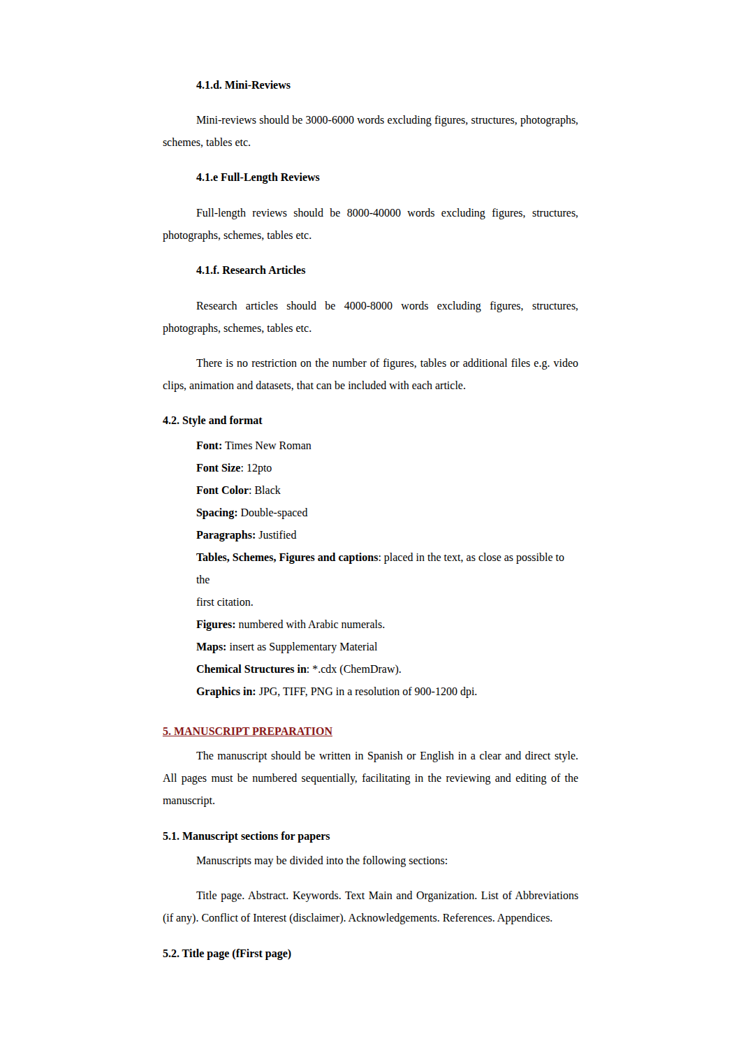4.1.d. Mini-Reviews
Mini-reviews should be 3000-6000 words excluding figures, structures, photographs, schemes, tables etc.
4.1.e Full-Length Reviews
Full-length reviews should be 8000-40000 words excluding figures, structures, photographs, schemes, tables etc.
4.1.f. Research Articles
Research articles should be 4000-8000 words excluding figures, structures, photographs, schemes, tables etc.
There is no restriction on the number of figures, tables or additional files e.g. video clips, animation and datasets, that can be included with each article.
4.2. Style and format
Font: Times New Roman
Font Size: 12pto
Font Color: Black
Spacing: Double-spaced
Paragraphs: Justified
Tables, Schemes, Figures and captions: placed in the text, as close as possible to the first citation.
Figures: numbered with Arabic numerals.
Maps: insert as Supplementary Material
Chemical Structures in: *.cdx (ChemDraw).
Graphics in: JPG, TIFF, PNG in a resolution of 900-1200 dpi.
5. MANUSCRIPT PREPARATION
The manuscript should be written in Spanish or English in a clear and direct style. All pages must be numbered sequentially, facilitating in the reviewing and editing of the manuscript.
5.1. Manuscript sections for papers
Manuscripts may be divided into the following sections:
Title page. Abstract. Keywords. Text Main and Organization. List of Abbreviations (if any). Conflict of Interest (disclaimer). Acknowledgements. References. Appendices.
5.2. Title page (fFirst page)